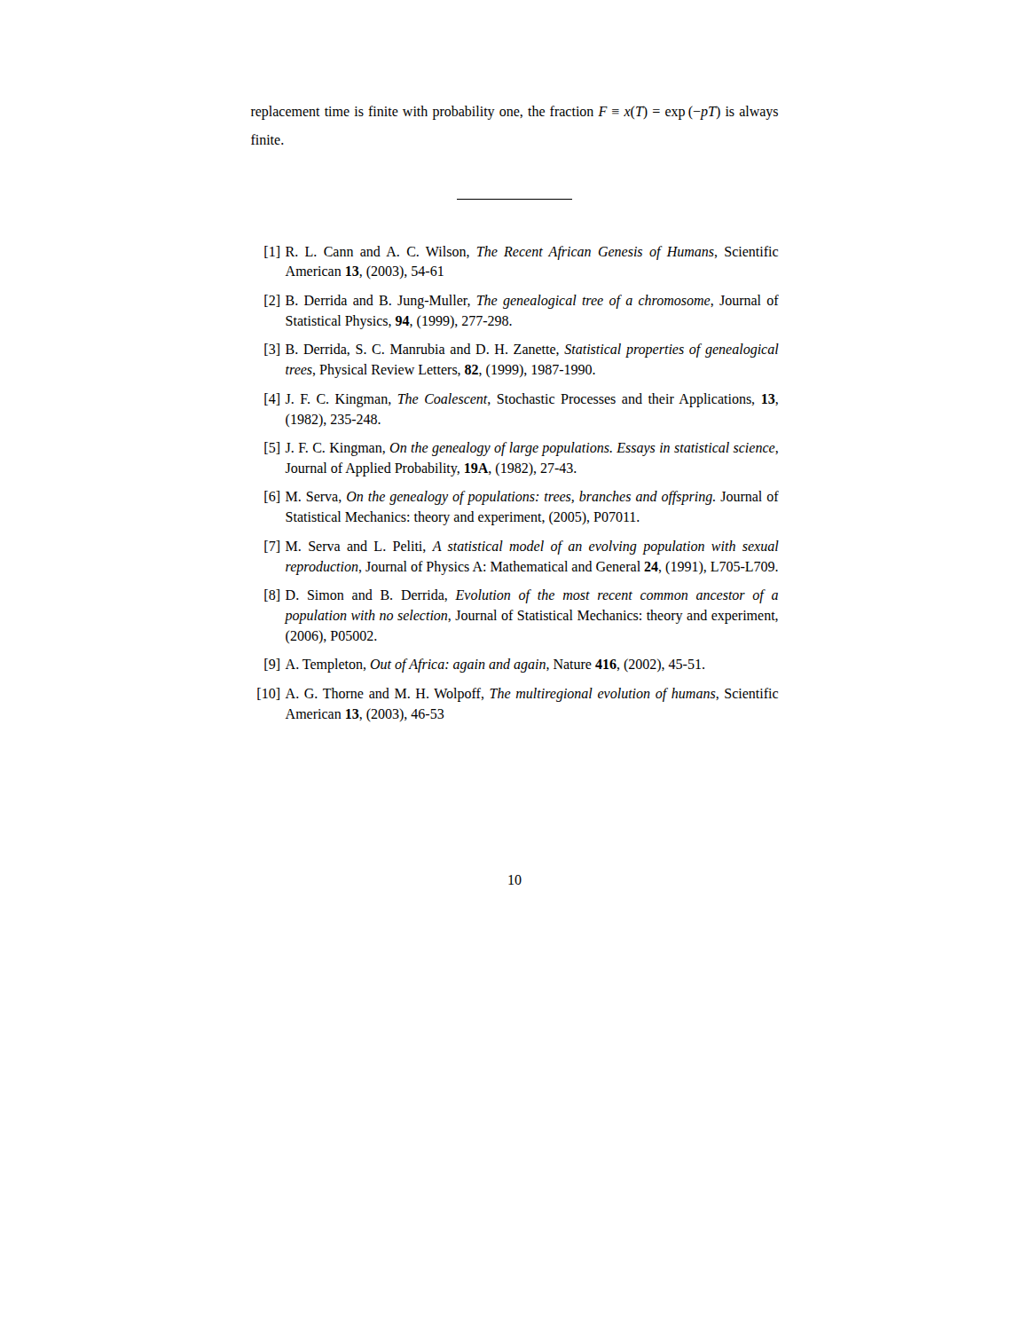replacement time is finite with probability one, the fraction F ≡ x(T) = exp (−pT) is always finite.
[1] R. L. Cann and A. C. Wilson, The Recent African Genesis of Humans, Scientific American 13, (2003), 54-61
[2] B. Derrida and B. Jung-Muller, The genealogical tree of a chromosome, Journal of Statistical Physics, 94, (1999), 277-298.
[3] B. Derrida, S. C. Manrubia and D. H. Zanette, Statistical properties of genealogical trees, Physical Review Letters, 82, (1999), 1987-1990.
[4] J. F. C. Kingman, The Coalescent, Stochastic Processes and their Applications, 13, (1982), 235-248.
[5] J. F. C. Kingman, On the genealogy of large populations. Essays in statistical science, Journal of Applied Probability, 19A, (1982), 27-43.
[6] M. Serva, On the genealogy of populations: trees, branches and offspring. Journal of Statistical Mechanics: theory and experiment, (2005), P07011.
[7] M. Serva and L. Peliti, A statistical model of an evolving population with sexual reproduction, Journal of Physics A: Mathematical and General 24, (1991), L705-L709.
[8] D. Simon and B. Derrida, Evolution of the most recent common ancestor of a population with no selection, Journal of Statistical Mechanics: theory and experiment, (2006), P05002.
[9] A. Templeton, Out of Africa: again and again, Nature 416, (2002), 45-51.
[10] A. G. Thorne and M. H. Wolpoff, The multiregional evolution of humans, Scientific American 13, (2003), 46-53
10